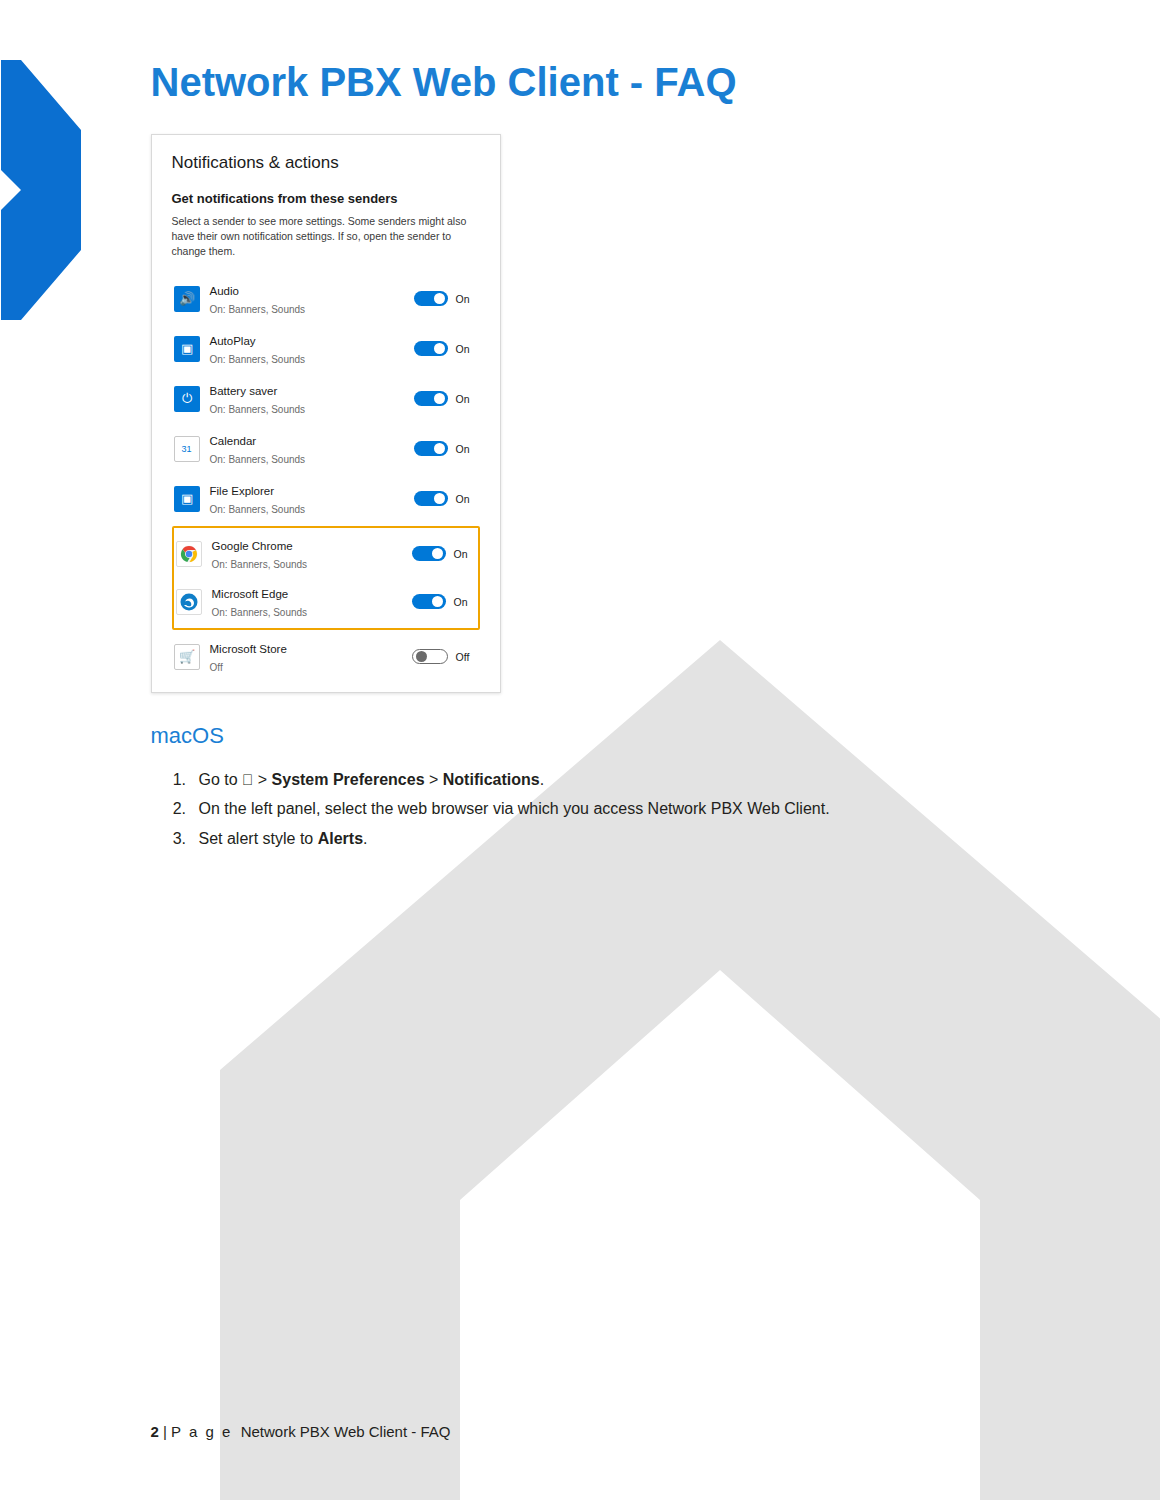Network PBX Web Client - FAQ
Notifications & actions
Get notifications from these senders
Select a sender to see more settings. Some senders might also have their own notification settings. If so, open the sender to change them.
🔊 Audio
On: Banners, Sounds On
▣ AutoPlay
On: Banners, Sounds On
⏻ Battery saver
On: Banners, Sounds On
31 Calendar
On: Banners, Sounds On
▣ File Explorer
On: Banners, Sounds On
Google Chrome
On: Banners, Sounds On
Microsoft Edge
On: Banners, Sounds On
🛒 Microsoft Store
Off Off
macOS
Go to  > System Preferences > Notifications.
On the left panel, select the web browser via which you access Network PBX Web Client.
Set alert style to Alerts.
2 | P a g e Network PBX Web Client - FAQ